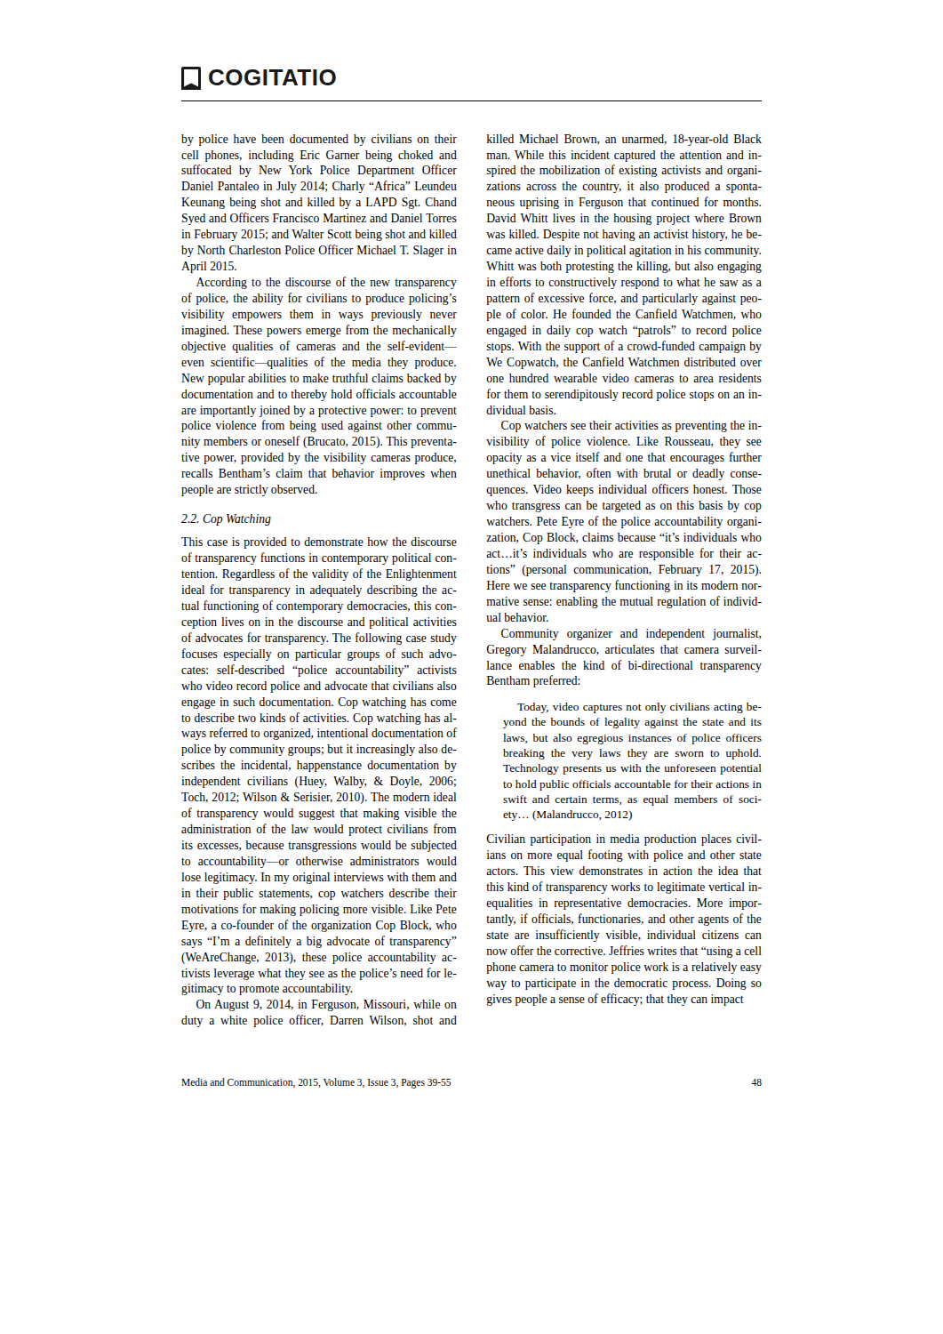COGITATIO
by police have been documented by civilians on their cell phones, including Eric Garner being choked and suffocated by New York Police Department Officer Daniel Pantaleo in July 2014; Charly “Africa” Leundeu Keunang being shot and killed by a LAPD Sgt. Chand Syed and Officers Francisco Martinez and Daniel Torres in February 2015; and Walter Scott being shot and killed by North Charleston Police Officer Michael T. Slager in April 2015.
According to the discourse of the new transparency of police, the ability for civilians to produce policing’s visibility empowers them in ways previously never imagined. These powers emerge from the mechanically objective qualities of cameras and the self-evident—even scientific—qualities of the media they produce. New popular abilities to make truthful claims backed by documentation and to thereby hold officials accountable are importantly joined by a protective power: to prevent police violence from being used against other community members or oneself (Brucato, 2015). This preventative power, provided by the visibility cameras produce, recalls Bentham’s claim that behavior improves when people are strictly observed.
2.2. Cop Watching
This case is provided to demonstrate how the discourse of transparency functions in contemporary political contention. Regardless of the validity of the Enlightenment ideal for transparency in adequately describing the actual functioning of contemporary democracies, this conception lives on in the discourse and political activities of advocates for transparency. The following case study focuses especially on particular groups of such advocates: self-described “police accountability” activists who video record police and advocate that civilians also engage in such documentation. Cop watching has come to describe two kinds of activities. Cop watching has always referred to organized, intentional documentation of police by community groups; but it increasingly also describes the incidental, happenstance documentation by independent civilians (Huey, Walby, & Doyle, 2006; Toch, 2012; Wilson & Serisier, 2010). The modern ideal of transparency would suggest that making visible the administration of the law would protect civilians from its excesses, because transgressions would be subjected to accountability—or otherwise administrators would lose legitimacy. In my original interviews with them and in their public statements, cop watchers describe their motivations for making policing more visible. Like Pete Eyre, a co-founder of the organization Cop Block, who says “I’m a definitely a big advocate of transparency” (WeAreChange, 2013), these police accountability activists leverage what they see as the police’s need for legitimacy to promote accountability.
On August 9, 2014, in Ferguson, Missouri, while on duty a white police officer, Darren Wilson, shot and killed Michael Brown, an unarmed, 18-year-old Black man. While this incident captured the attention and inspired the mobilization of existing activists and organizations across the country, it also produced a spontaneous uprising in Ferguson that continued for months. David Whitt lives in the housing project where Brown was killed. Despite not having an activist history, he became active daily in political agitation in his community. Whitt was both protesting the killing, but also engaging in efforts to constructively respond to what he saw as a pattern of excessive force, and particularly against people of color. He founded the Canfield Watchmen, who engaged in daily cop watch “patrols” to record police stops. With the support of a crowd-funded campaign by We Copwatch, the Canfield Watchmen distributed over one hundred wearable video cameras to area residents for them to serendipitously record police stops on an individual basis.
Cop watchers see their activities as preventing the invisibility of police violence. Like Rousseau, they see opacity as a vice itself and one that encourages further unethical behavior, often with brutal or deadly consequences. Video keeps individual officers honest. Those who transgress can be targeted as on this basis by cop watchers. Pete Eyre of the police accountability organization, Cop Block, claims because “it’s individuals who act…it’s individuals who are responsible for their actions” (personal communication, February 17, 2015). Here we see transparency functioning in its modern normative sense: enabling the mutual regulation of individual behavior.
Community organizer and independent journalist, Gregory Malandrucco, articulates that camera surveillance enables the kind of bi-directional transparency Bentham preferred:
Today, video captures not only civilians acting beyond the bounds of legality against the state and its laws, but also egregious instances of police officers breaking the very laws they are sworn to uphold. Technology presents us with the unforeseen potential to hold public officials accountable for their actions in swift and certain terms, as equal members of society… (Malandrucco, 2012)
Civilian participation in media production places civilians on more equal footing with police and other state actors. This view demonstrates in action the idea that this kind of transparency works to legitimate vertical inequalities in representative democracies. More importantly, if officials, functionaries, and other agents of the state are insufficiently visible, individual citizens can now offer the corrective. Jeffries writes that “using a cell phone camera to monitor police work is a relatively easy way to participate in the democratic process. Doing so gives people a sense of efficacy; that they can impact
Media and Communication, 2015, Volume 3, Issue 3, Pages 39-55
48